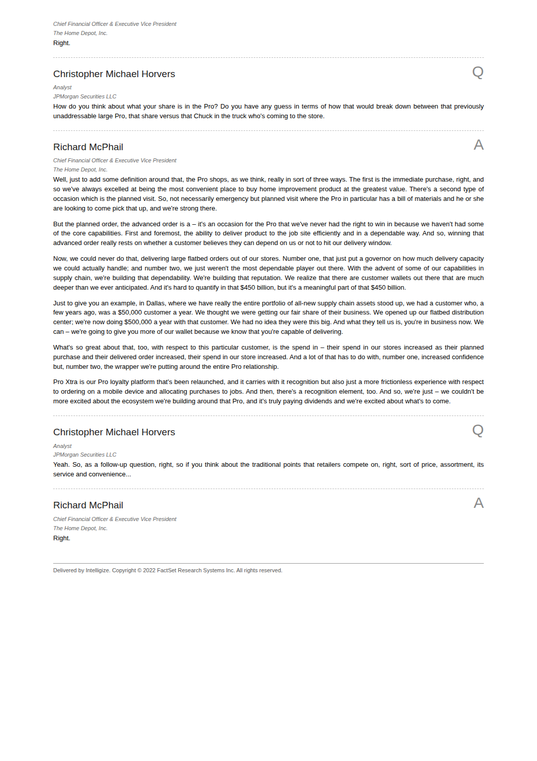Chief Financial Officer & Executive Vice President
The Home Depot, Inc.
Right.
Q
Christopher Michael Horvers
Analyst
JPMorgan Securities LLC
How do you think about what your share is in the Pro? Do you have any guess in terms of how that would break down between that previously unaddressable large Pro, that share versus that Chuck in the truck who's coming to the store.
A
Richard McPhail
Chief Financial Officer & Executive Vice President
The Home Depot, Inc.
Well, just to add some definition around that, the Pro shops, as we think, really in sort of three ways. The first is the immediate purchase, right, and so we've always excelled at being the most convenient place to buy home improvement product at the greatest value. There's a second type of occasion which is the planned visit. So, not necessarily emergency but planned visit where the Pro in particular has a bill of materials and he or she are looking to come pick that up, and we're strong there.
But the planned order, the advanced order is a – it's an occasion for the Pro that we've never had the right to win in because we haven't had some of the core capabilities. First and foremost, the ability to deliver product to the job site efficiently and in a dependable way. And so, winning that advanced order really rests on whether a customer believes they can depend on us or not to hit our delivery window.
Now, we could never do that, delivering large flatbed orders out of our stores. Number one, that just put a governor on how much delivery capacity we could actually handle; and number two, we just weren't the most dependable player out there. With the advent of some of our capabilities in supply chain, we're building that dependability. We're building that reputation. We realize that there are customer wallets out there that are much deeper than we ever anticipated. And it's hard to quantify in that $450 billion, but it's a meaningful part of that $450 billion.
Just to give you an example, in Dallas, where we have really the entire portfolio of all-new supply chain assets stood up, we had a customer who, a few years ago, was a $50,000 customer a year. We thought we were getting our fair share of their business. We opened up our flatbed distribution center; we're now doing $500,000 a year with that customer. We had no idea they were this big. And what they tell us is, you're in business now. We can – we're going to give you more of our wallet because we know that you're capable of delivering.
What's so great about that, too, with respect to this particular customer, is the spend in – their spend in our stores increased as their planned purchase and their delivered order increased, their spend in our store increased. And a lot of that has to do with, number one, increased confidence but, number two, the wrapper we're putting around the entire Pro relationship.
Pro Xtra is our Pro loyalty platform that's been relaunched, and it carries with it recognition but also just a more frictionless experience with respect to ordering on a mobile device and allocating purchases to jobs. And then, there's a recognition element, too. And so, we're just – we couldn't be more excited about the ecosystem we're building around that Pro, and it's truly paying dividends and we're excited about what's to come.
Q
Christopher Michael Horvers
Analyst
JPMorgan Securities LLC
Yeah. So, as a follow-up question, right, so if you think about the traditional points that retailers compete on, right, sort of price, assortment, its service and convenience...
A
Richard McPhail
Chief Financial Officer & Executive Vice President
The Home Depot, Inc.
Right.
Delivered by Intelligize. Copyright © 2022 FactSet Research Systems Inc. All rights reserved.